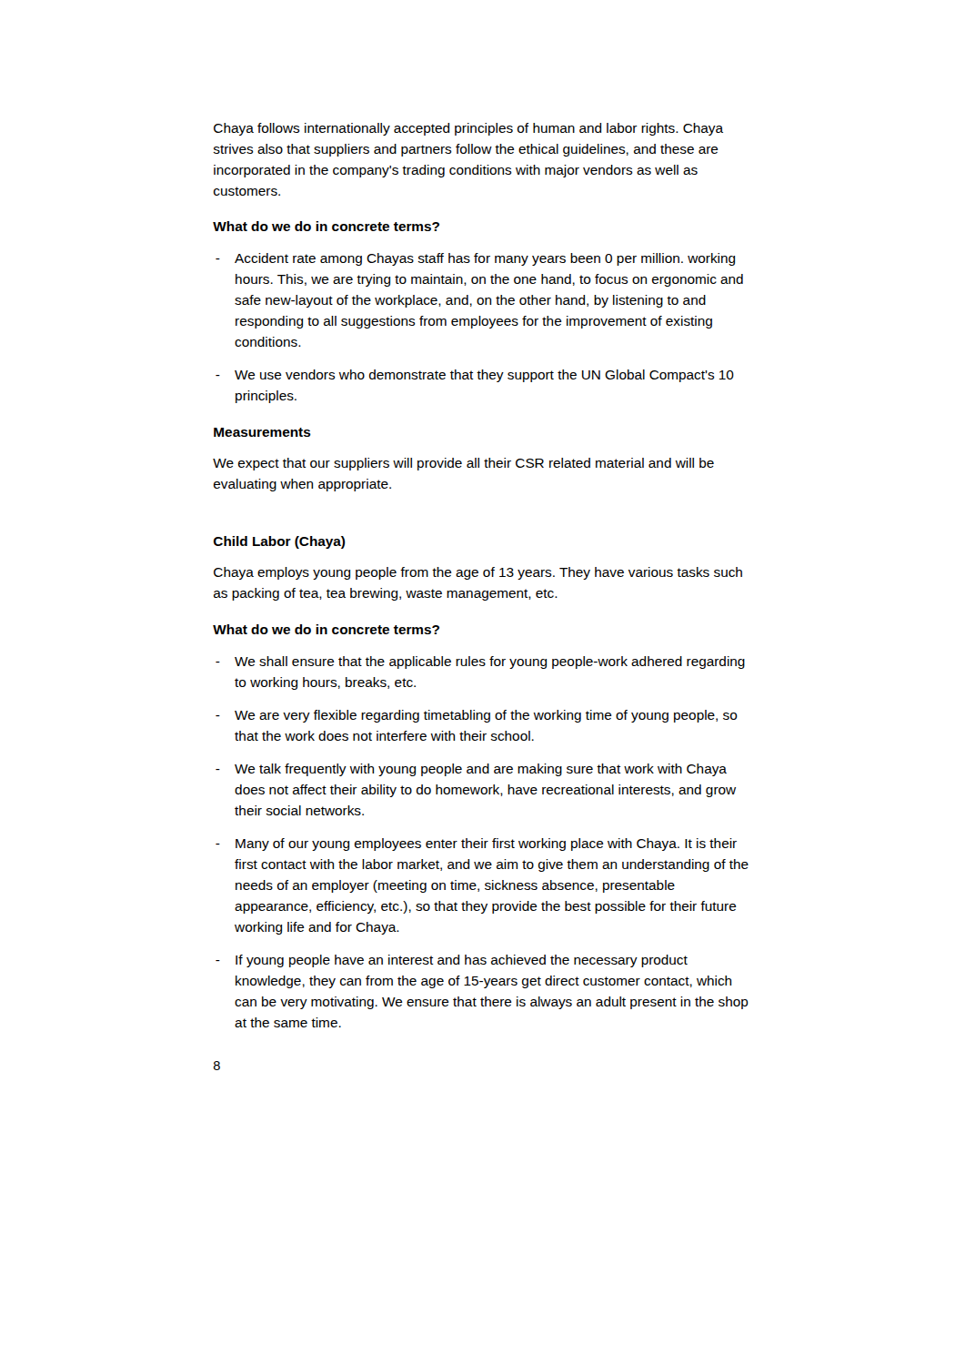Chaya follows internationally accepted principles of human and labor rights. Chaya strives also that suppliers and partners follow the ethical guidelines, and these are incorporated in the company's trading conditions with major vendors as well as customers.
What do we do in concrete terms?
Accident rate among Chayas staff has for many years been 0 per million. working hours. This, we are trying to maintain, on the one hand, to focus on ergonomic and safe new-layout of the workplace, and, on the other hand, by listening to and responding to all suggestions from employees for the improvement of existing conditions.
We use vendors who demonstrate that they support the UN Global Compact's 10 principles.
Measurements
We expect that our suppliers will provide all their CSR related material and will be evaluating when appropriate.
Child Labor (Chaya)
Chaya employs young people from the age of 13 years. They have various tasks such as packing of tea, tea brewing, waste management, etc.
What do we do in concrete terms?
We shall ensure that the applicable rules for young people-work adhered regarding to working hours, breaks, etc.
We are very flexible regarding timetabling of the working time of young people, so that the work does not interfere with their school.
We talk frequently with young people and are making sure that work with Chaya does not affect their ability to do homework, have recreational interests, and grow their social networks.
Many of our young employees enter their first working place with Chaya. It is their first contact with the labor market, and we aim to give them an understanding of the needs of an employer (meeting on time, sickness absence, presentable appearance, efficiency, etc.), so that they provide the best possible for their future working life and for Chaya.
If young people have an interest and has achieved the necessary product knowledge, they can from the age of 15-years get direct customer contact, which can be very motivating. We ensure that there is always an adult present in the shop at the same time.
8